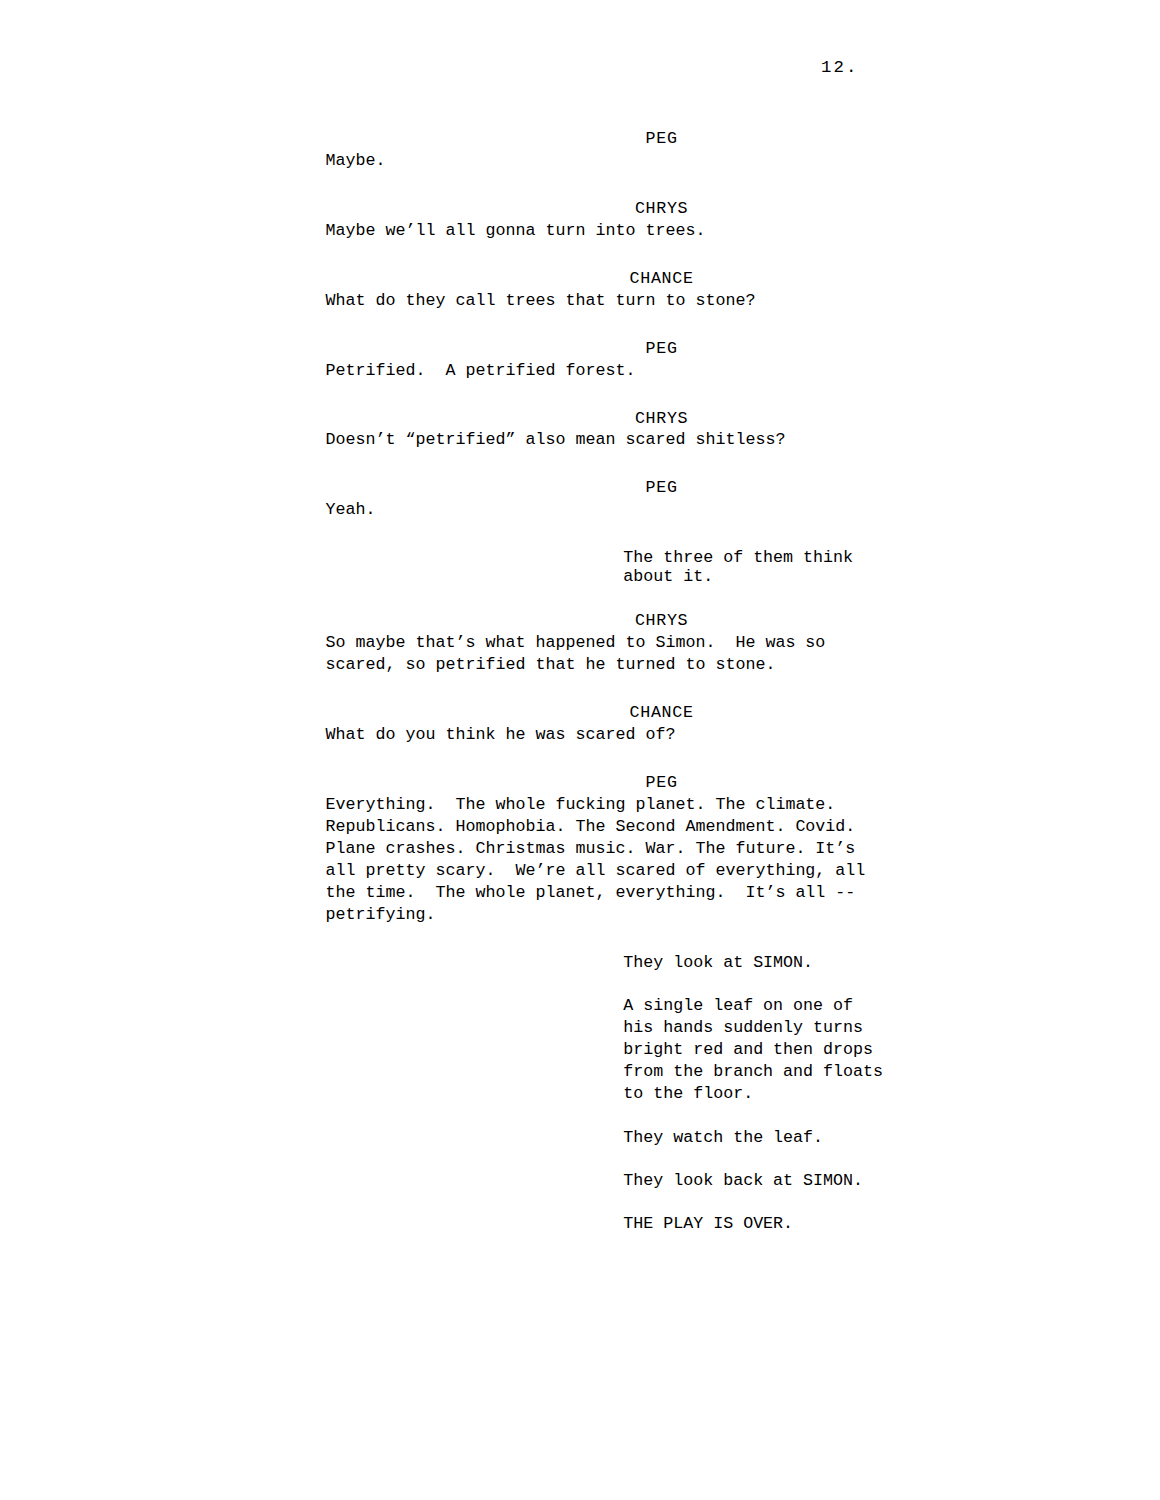12.
PEG
Maybe.
CHRYS
Maybe we’ll all gonna turn into trees.
CHANCE
What do they call trees that turn to stone?
PEG
Petrified. A petrified forest.
CHRYS
Doesn’t “petrified” also mean scared shitless?
PEG
Yeah.
The three of them think about it.
CHRYS
So maybe that’s what happened to Simon. He was so scared, so petrified that he turned to stone.
CHANCE
What do you think he was scared of?
PEG
Everything. The whole fucking planet. The climate. Republicans. Homophobia. The Second Amendment. Covid. Plane crashes. Christmas music. War. The future. It’s all pretty scary. We’re all scared of everything, all the time. The whole planet, everything. It’s all -- petrifying.
They look at SIMON.
A single leaf on one of his hands suddenly turns bright red and then drops from the branch and floats to the floor.
They watch the leaf.
They look back at SIMON.
THE PLAY IS OVER.